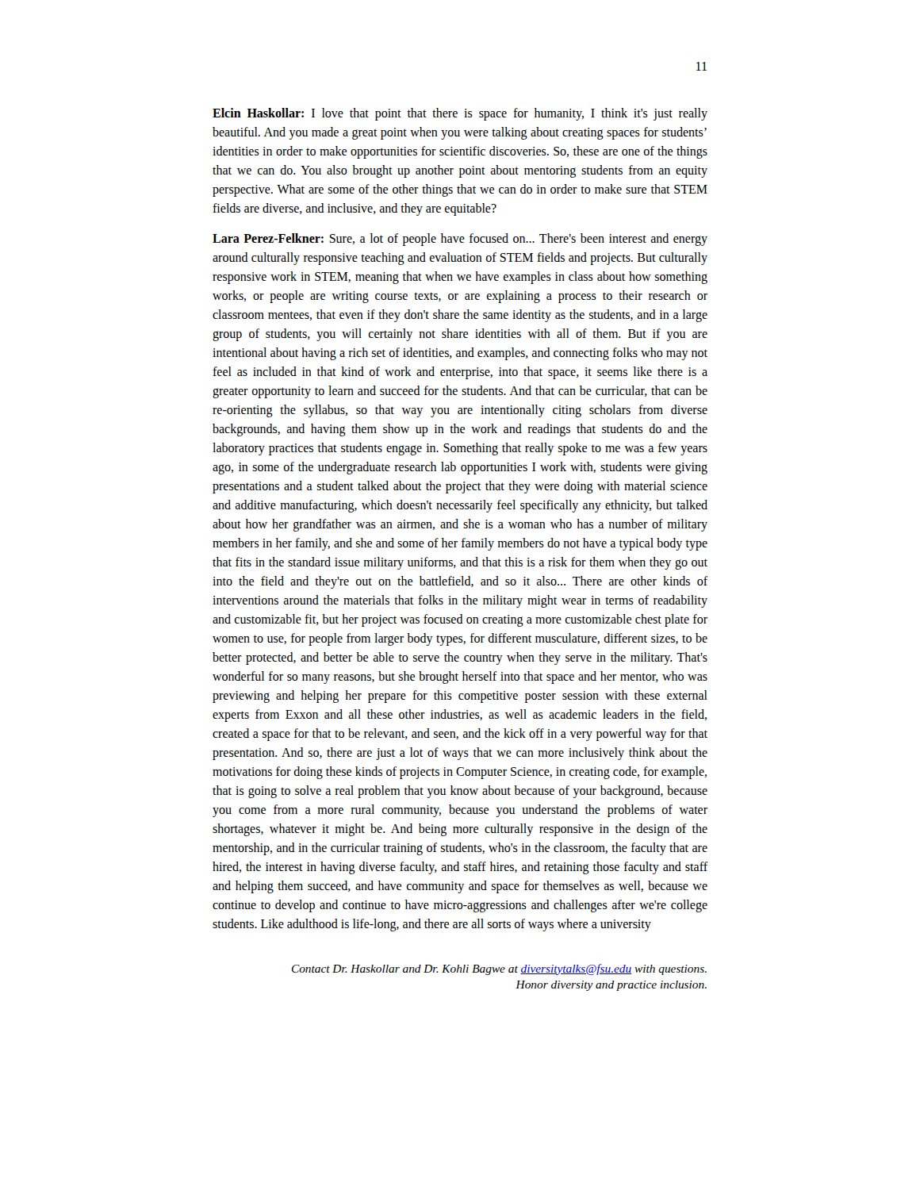11
Elcin Haskollar: I love that point that there is space for humanity, I think it's just really beautiful. And you made a great point when you were talking about creating spaces for students’ identities in order to make opportunities for scientific discoveries. So, these are one of the things that we can do. You also brought up another point about mentoring students from an equity perspective. What are some of the other things that we can do in order to make sure that STEM fields are diverse, and inclusive, and they are equitable?
Lara Perez-Felkner: Sure, a lot of people have focused on... There's been interest and energy around culturally responsive teaching and evaluation of STEM fields and projects. But culturally responsive work in STEM, meaning that when we have examples in class about how something works, or people are writing course texts, or are explaining a process to their research or classroom mentees, that even if they don't share the same identity as the students, and in a large group of students, you will certainly not share identities with all of them. But if you are intentional about having a rich set of identities, and examples, and connecting folks who may not feel as included in that kind of work and enterprise, into that space, it seems like there is a greater opportunity to learn and succeed for the students. And that can be curricular, that can be re-orienting the syllabus, so that way you are intentionally citing scholars from diverse backgrounds, and having them show up in the work and readings that students do and the laboratory practices that students engage in. Something that really spoke to me was a few years ago, in some of the undergraduate research lab opportunities I work with, students were giving presentations and a student talked about the project that they were doing with material science and additive manufacturing, which doesn't necessarily feel specifically any ethnicity, but talked about how her grandfather was an airmen, and she is a woman who has a number of military members in her family, and she and some of her family members do not have a typical body type that fits in the standard issue military uniforms, and that this is a risk for them when they go out into the field and they're out on the battlefield, and so it also... There are other kinds of interventions around the materials that folks in the military might wear in terms of readability and customizable fit, but her project was focused on creating a more customizable chest plate for women to use, for people from larger body types, for different musculature, different sizes, to be better protected, and better be able to serve the country when they serve in the military. That's wonderful for so many reasons, but she brought herself into that space and her mentor, who was previewing and helping her prepare for this competitive poster session with these external experts from Exxon and all these other industries, as well as academic leaders in the field, created a space for that to be relevant, and seen, and the kick off in a very powerful way for that presentation. And so, there are just a lot of ways that we can more inclusively think about the motivations for doing these kinds of projects in Computer Science, in creating code, for example, that is going to solve a real problem that you know about because of your background, because you come from a more rural community, because you understand the problems of water shortages, whatever it might be. And being more culturally responsive in the design of the mentorship, and in the curricular training of students, who's in the classroom, the faculty that are hired, the interest in having diverse faculty, and staff hires, and retaining those faculty and staff and helping them succeed, and have community and space for themselves as well, because we continue to develop and continue to have micro-aggressions and challenges after we're college students. Like adulthood is life-long, and there are all sorts of ways where a university
Contact Dr. Haskollar and Dr. Kohli Bagwe at diversitytalks@fsu.edu with questions.
Honor diversity and practice inclusion.